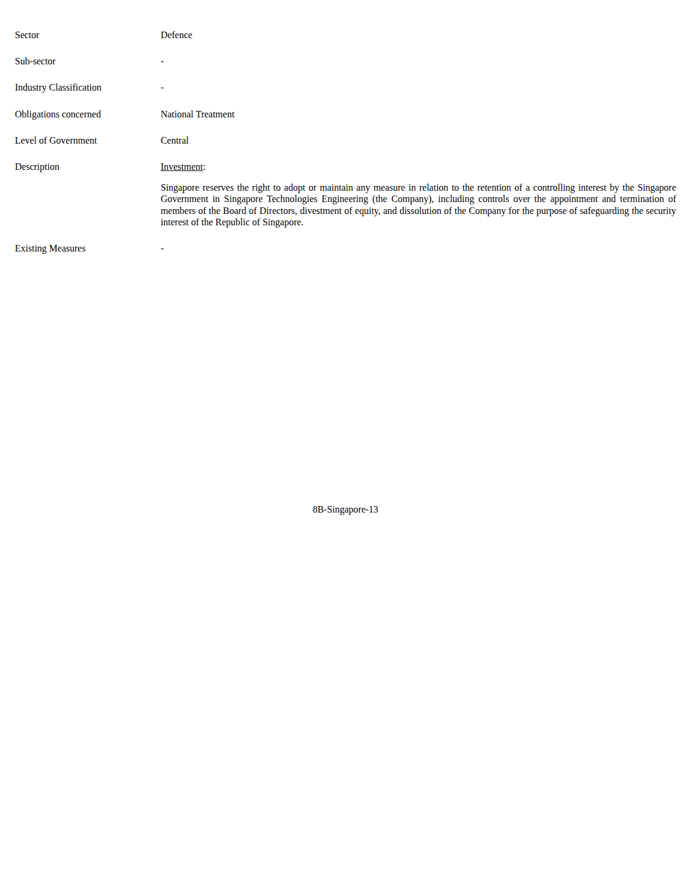| Sector | Defence |
| Sub-sector | - |
| Industry Classification | - |
| Obligations concerned | National Treatment |
| Level of Government | Central |
| Description | Investment : Singapore reserves the right to adopt or maintain any measure in relation to the retention of a controlling interest by the Singapore Government in Singapore Technologies Engineering (the Company), including controls over the appointment and termination of members of the Board of Directors, divestment of equity, and dissolution of the Company for the purpose of safeguarding the security interest of the Republic of Singapore. |
| Existing Measures | - |
8B-Singapore-13